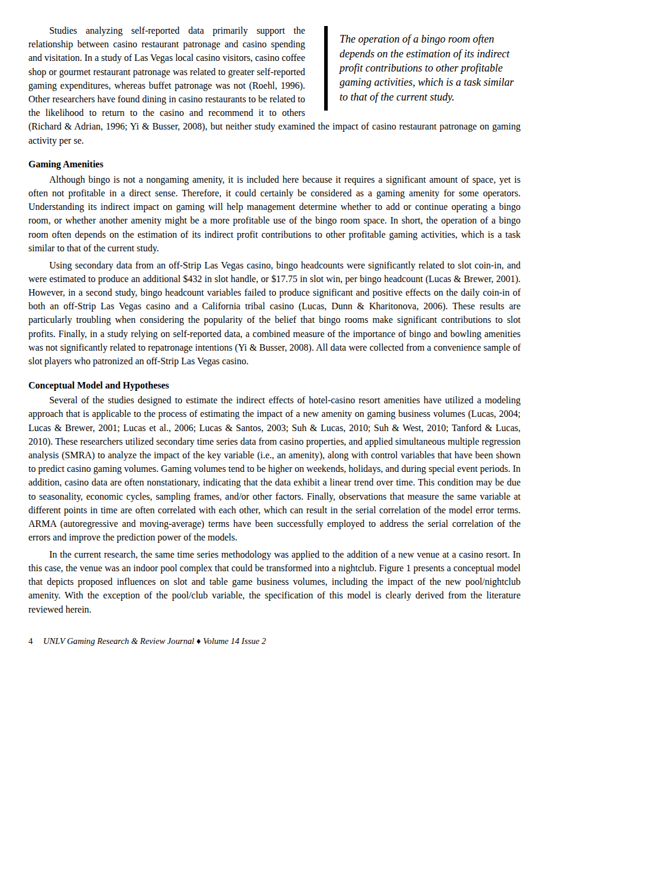The operation of a bingo room often depends on the estimation of its indirect profit contributions to other profitable gaming activities, which is a task similar to that of the current study.
Studies analyzing self-reported data primarily support the relationship between casino restaurant patronage and casino spending and visitation. In a study of Las Vegas local casino visitors, casino coffee shop or gourmet restaurant patronage was related to greater self-reported gaming expenditures, whereas buffet patronage was not (Roehl, 1996). Other researchers have found dining in casino restaurants to be related to the likelihood to return to the casino and recommend it to others (Richard & Adrian, 1996; Yi & Busser, 2008), but neither study examined the impact of casino restaurant patronage on gaming activity per se.
Gaming Amenities
Although bingo is not a nongaming amenity, it is included here because it requires a significant amount of space, yet is often not profitable in a direct sense. Therefore, it could certainly be considered as a gaming amenity for some operators. Understanding its indirect impact on gaming will help management determine whether to add or continue operating a bingo room, or whether another amenity might be a more profitable use of the bingo room space. In short, the operation of a bingo room often depends on the estimation of its indirect profit contributions to other profitable gaming activities, which is a task similar to that of the current study.
Using secondary data from an off-Strip Las Vegas casino, bingo headcounts were significantly related to slot coin-in, and were estimated to produce an additional $432 in slot handle, or $17.75 in slot win, per bingo headcount (Lucas & Brewer, 2001). However, in a second study, bingo headcount variables failed to produce significant and positive effects on the daily coin-in of both an off-Strip Las Vegas casino and a California tribal casino (Lucas, Dunn & Kharitonova, 2006). These results are particularly troubling when considering the popularity of the belief that bingo rooms make significant contributions to slot profits. Finally, in a study relying on self-reported data, a combined measure of the importance of bingo and bowling amenities was not significantly related to repatronage intentions (Yi & Busser, 2008). All data were collected from a convenience sample of slot players who patronized an off-Strip Las Vegas casino.
Conceptual Model and Hypotheses
Several of the studies designed to estimate the indirect effects of hotel-casino resort amenities have utilized a modeling approach that is applicable to the process of estimating the impact of a new amenity on gaming business volumes (Lucas, 2004; Lucas & Brewer, 2001; Lucas et al., 2006; Lucas & Santos, 2003; Suh & Lucas, 2010; Suh & West, 2010; Tanford & Lucas, 2010). These researchers utilized secondary time series data from casino properties, and applied simultaneous multiple regression analysis (SMRA) to analyze the impact of the key variable (i.e., an amenity), along with control variables that have been shown to predict casino gaming volumes. Gaming volumes tend to be higher on weekends, holidays, and during special event periods. In addition, casino data are often nonstationary, indicating that the data exhibit a linear trend over time. This condition may be due to seasonality, economic cycles, sampling frames, and/or other factors. Finally, observations that measure the same variable at different points in time are often correlated with each other, which can result in the serial correlation of the model error terms. ARMA (autoregressive and moving-average) terms have been successfully employed to address the serial correlation of the errors and improve the prediction power of the models.
In the current research, the same time series methodology was applied to the addition of a new venue at a casino resort. In this case, the venue was an indoor pool complex that could be transformed into a nightclub. Figure 1 presents a conceptual model that depicts proposed influences on slot and table game business volumes, including the impact of the new pool/nightclub amenity. With the exception of the pool/club variable, the specification of this model is clearly derived from the literature reviewed herein.
4 UNLV Gaming Research & Review Journal ♦ Volume 14 Issue 2